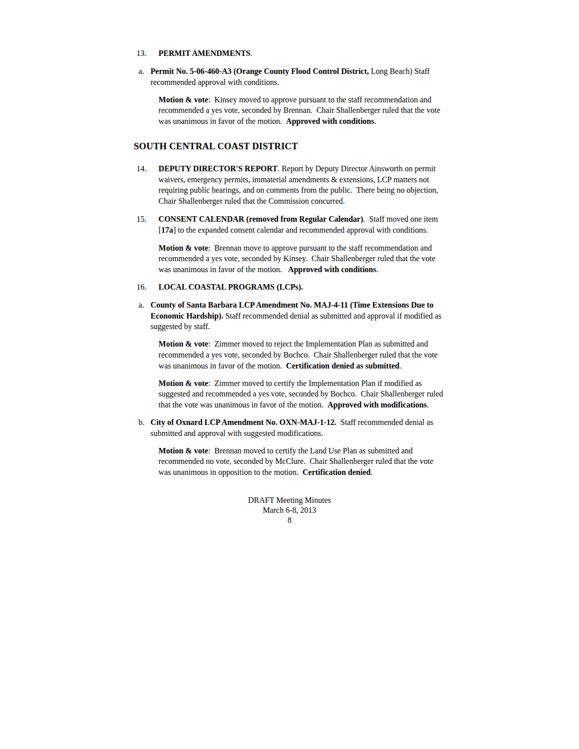13.
PERMIT AMENDMENTS.
a.
Permit No. 5-06-460-A3 (Orange County Flood Control District, Long Beach) Staff recommended approval with conditions.
Motion & vote: Kinsey moved to approve pursuant to the staff recommendation and recommended a yes vote, seconded by Brennan. Chair Shallenberger ruled that the vote was unanimous in favor of the motion. Approved with conditions.
SOUTH CENTRAL COAST DISTRICT
14.
DEPUTY DIRECTOR'S REPORT. Report by Deputy Director Ainsworth on permit waivers, emergency permits, immaterial amendments & extensions, LCP matters not requiring public hearings, and on comments from the public. There being no objection, Chair Shallenberger ruled that the Commission concurred.
15.
CONSENT CALENDAR (removed from Regular Calendar). Staff moved one item [17a] to the expanded consent calendar and recommended approval with conditions.
Motion & vote: Brennan move to approve pursuant to the staff recommendation and recommended a yes vote, seconded by Kinsey. Chair Shallenberger ruled that the vote was unanimous in favor of the motion. Approved with conditions.
16.
LOCAL COASTAL PROGRAMS (LCPs).
a.
County of Santa Barbara LCP Amendment No. MAJ-4-11 (Time Extensions Due to Economic Hardship). Staff recommended denial as submitted and approval if modified as suggested by staff.
Motion & vote: Zimmer moved to reject the Implementation Plan as submitted and recommended a yes vote, seconded by Bochco. Chair Shallenberger ruled that the vote was unanimous in favor of the motion. Certification denied as submitted.
Motion & vote: Zimmer moved to certify the Implementation Plan if modified as suggested and recommended a yes vote, seconded by Bochco. Chair Shallenberger ruled that the vote was unanimous in favor of the motion. Approved with modifications.
b.
City of Oxnard LCP Amendment No. OXN-MAJ-1-12. Staff recommended denial as submitted and approval with suggested modifications.
Motion & vote: Brennan moved to certify the Land Use Plan as submitted and recommended no vote, seconded by McClure. Chair Shallenberger ruled that the vote was unanimous in opposition to the motion. Certification denied.
DRAFT Meeting Minutes
March 6-8, 2013
8